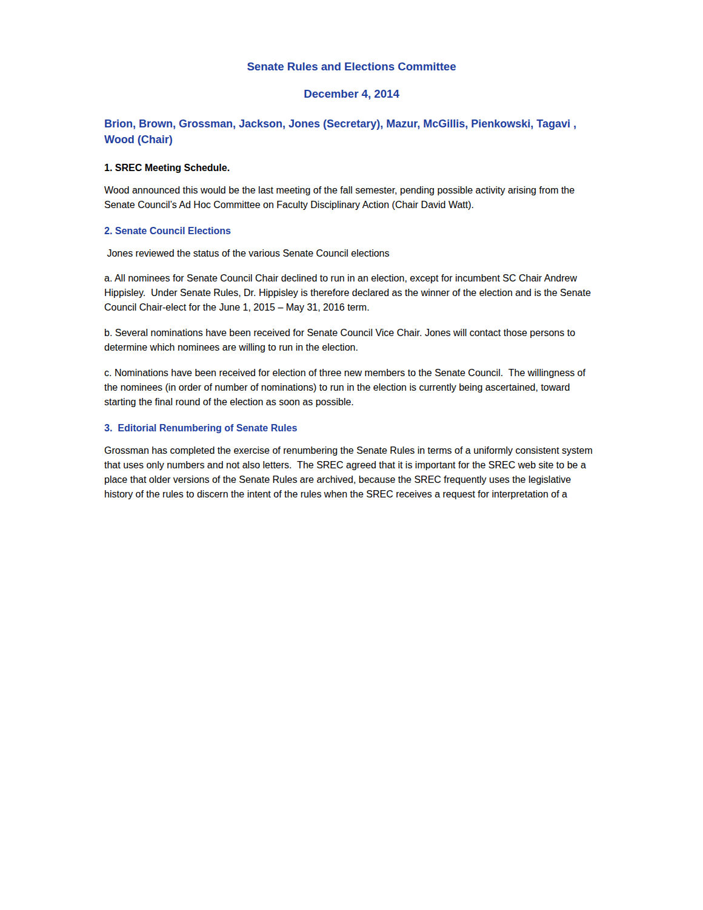Senate Rules and Elections CommitteeDecember 4, 2014
Brion, Brown, Grossman, Jackson, Jones (Secretary), Mazur, McGillis, Pienkowski, Tagavi , Wood (Chair)
1. SREC Meeting Schedule.
Wood announced this would be the last meeting of the fall semester, pending possible activity arising from the Senate Council’s Ad Hoc Committee on Faculty Disciplinary Action (Chair David Watt).
2. Senate Council Elections
Jones reviewed the status of the various Senate Council elections
a. All nominees for Senate Council Chair declined to run in an election, except for incumbent SC Chair Andrew Hippisley. Under Senate Rules, Dr. Hippisley is therefore declared as the winner of the election and is the Senate Council Chair-elect for the June 1, 2015 – May 31, 2016 term.
b. Several nominations have been received for Senate Council Vice Chair. Jones will contact those persons to determine which nominees are willing to run in the election.
c. Nominations have been received for election of three new members to the Senate Council. The willingness of the nominees (in order of number of nominations) to run in the election is currently being ascertained, toward starting the final round of the election as soon as possible.
3. Editorial Renumbering of Senate Rules
Grossman has completed the exercise of renumbering the Senate Rules in terms of a uniformly consistent system that uses only numbers and not also letters. The SREC agreed that it is important for the SREC web site to be a place that older versions of the Senate Rules are archived, because the SREC frequently uses the legislative history of the rules to discern the intent of the rules when the SREC receives a request for interpretation of a